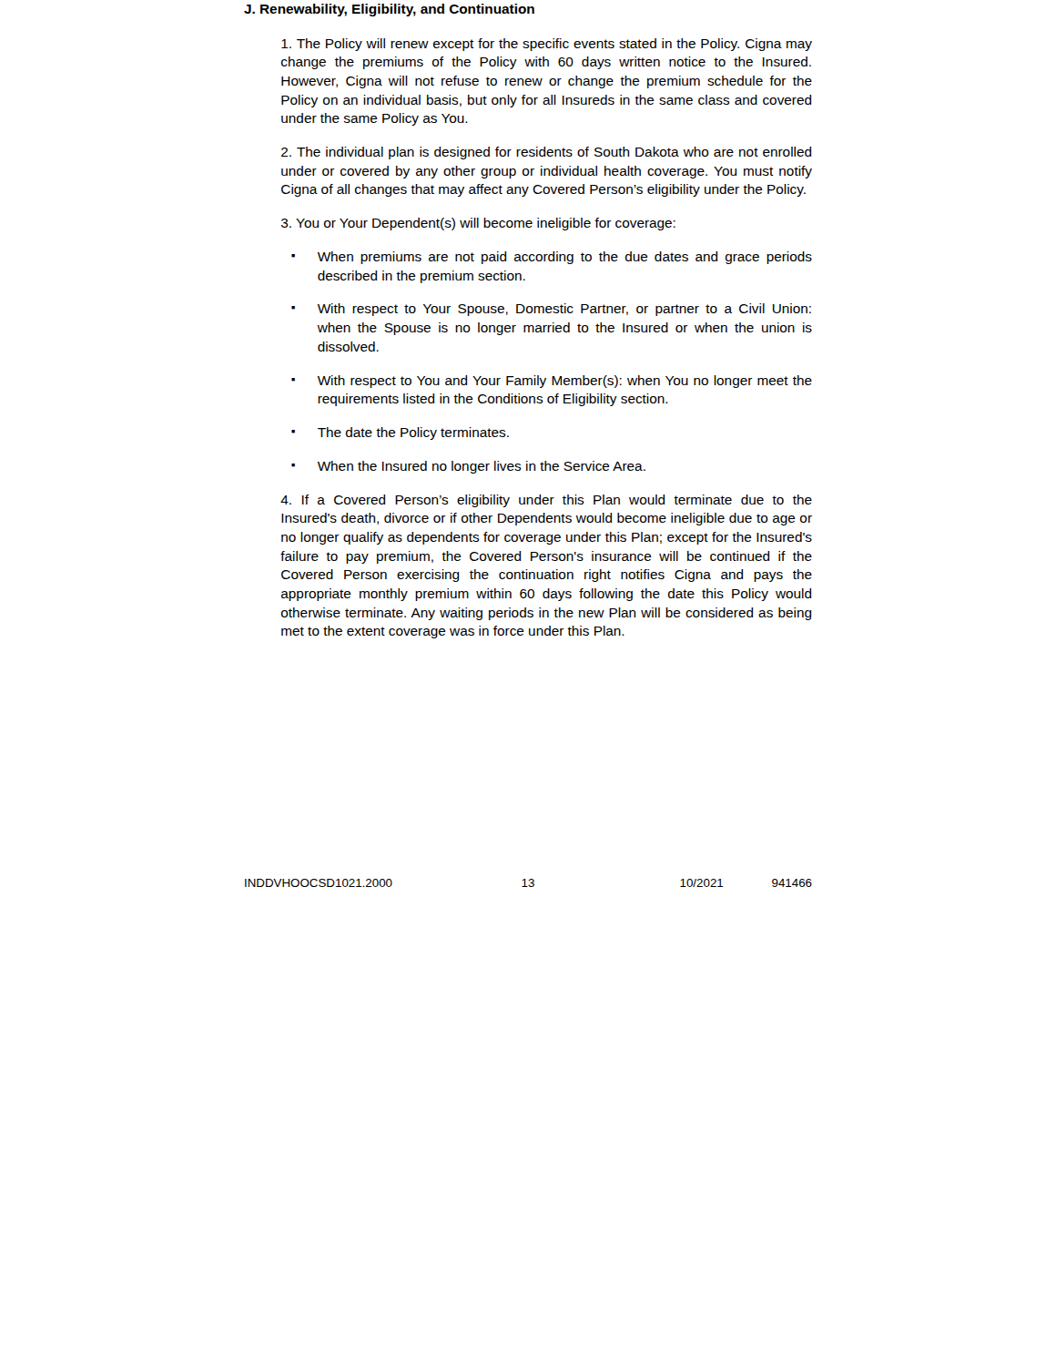J. Renewability, Eligibility, and Continuation
1. The Policy will renew except for the specific events stated in the Policy. Cigna may change the premiums of the Policy with 60 days written notice to the Insured. However, Cigna will not refuse to renew or change the premium schedule for the Policy on an individual basis, but only for all Insureds in the same class and covered under the same Policy as You.
2. The individual plan is designed for residents of South Dakota who are not enrolled under or covered by any other group or individual health coverage. You must notify Cigna of all changes that may affect any Covered Person’s eligibility under the Policy.
3. You or Your Dependent(s) will become ineligible for coverage:
When premiums are not paid according to the due dates and grace periods described in the premium section.
With respect to Your Spouse, Domestic Partner, or partner to a Civil Union: when the Spouse is no longer married to the Insured or when the union is dissolved.
With respect to You and Your Family Member(s): when You no longer meet the requirements listed in the Conditions of Eligibility section.
The date the Policy terminates.
When the Insured no longer lives in the Service Area.
4. If a Covered Person’s eligibility under this Plan would terminate due to the Insured's death, divorce or if other Dependents would become ineligible due to age or no longer qualify as dependents for coverage under this Plan; except for the Insured's failure to pay premium, the Covered Person's insurance will be continued if the Covered Person exercising the continuation right notifies Cigna and pays the appropriate monthly premium within 60 days following the date this Policy would otherwise terminate. Any waiting periods in the new Plan will be considered as being met to the extent coverage was in force under this Plan.
| INDDVHOOCSD1021.2000 | 13 | 10/2021 941466 |